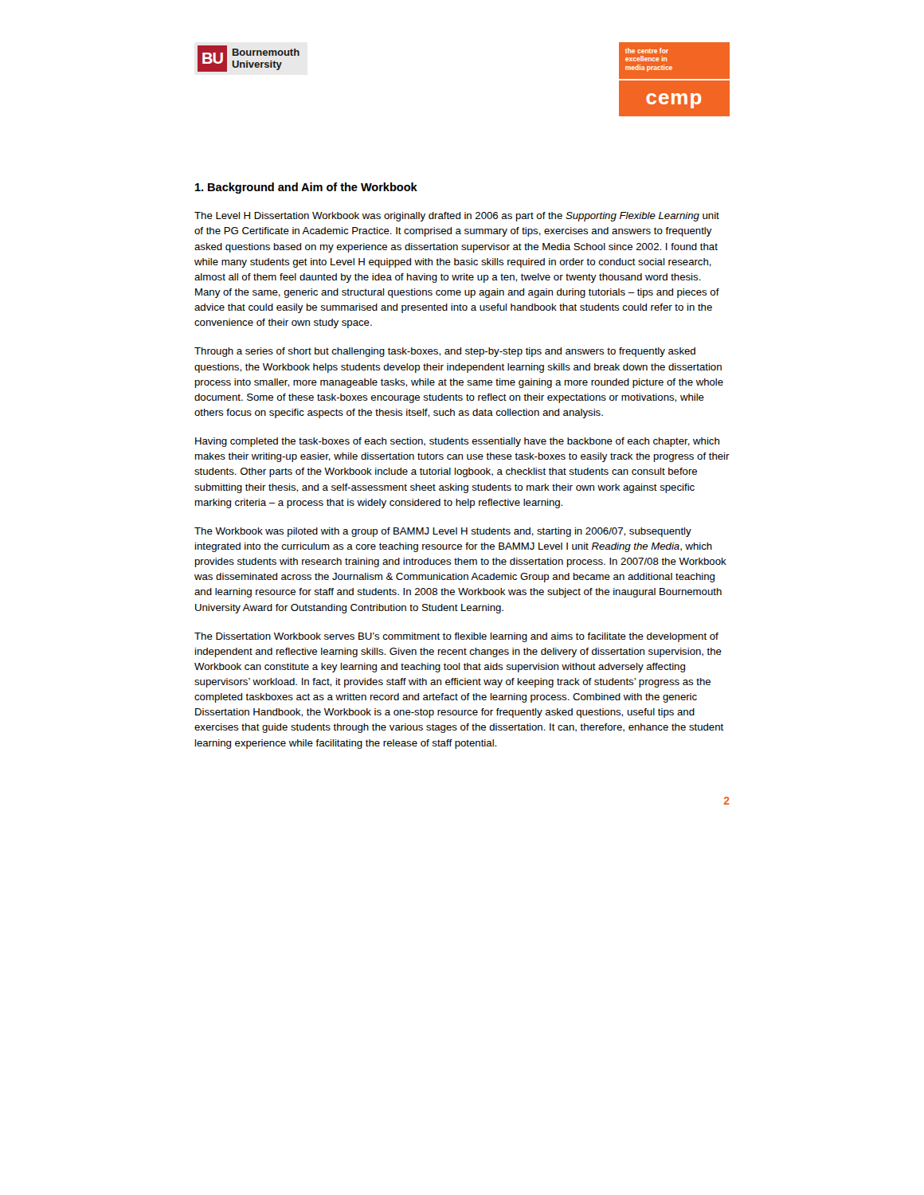BU
Bournemouth
University
the centre for
excellence in
media practice
cemp
1. Background and Aim of the Workbook
The Level H Dissertation Workbook was originally drafted in 2006 as part of the Supporting Flexible Learning unit of the PG Certificate in Academic Practice. It comprised a summary of tips, exercises and answers to frequently asked questions based on my experience as dissertation supervisor at the Media School since 2002. I found that while many students get into Level H equipped with the basic skills required in order to conduct social research, almost all of them feel daunted by the idea of having to write up a ten, twelve or twenty thousand word thesis. Many of the same, generic and structural questions come up again and again during tutorials – tips and pieces of advice that could easily be summarised and presented into a useful handbook that students could refer to in the convenience of their own study space.
Through a series of short but challenging task-boxes, and step-by-step tips and answers to frequently asked questions, the Workbook helps students develop their independent learning skills and break down the dissertation process into smaller, more manageable tasks, while at the same time gaining a more rounded picture of the whole document. Some of these task-boxes encourage students to reflect on their expectations or motivations, while others focus on specific aspects of the thesis itself, such as data collection and analysis.
Having completed the task-boxes of each section, students essentially have the backbone of each chapter, which makes their writing-up easier, while dissertation tutors can use these task-boxes to easily track the progress of their students. Other parts of the Workbook include a tutorial logbook, a checklist that students can consult before submitting their thesis, and a self-assessment sheet asking students to mark their own work against specific marking criteria – a process that is widely considered to help reflective learning.
The Workbook was piloted with a group of BAMMJ Level H students and, starting in 2006/07, subsequently integrated into the curriculum as a core teaching resource for the BAMMJ Level I unit Reading the Media, which provides students with research training and introduces them to the dissertation process. In 2007/08 the Workbook was disseminated across the Journalism & Communication Academic Group and became an additional teaching and learning resource for staff and students. In 2008 the Workbook was the subject of the inaugural Bournemouth University Award for Outstanding Contribution to Student Learning.
The Dissertation Workbook serves BU’s commitment to flexible learning and aims to facilitate the development of independent and reflective learning skills. Given the recent changes in the delivery of dissertation supervision, the Workbook can constitute a key learning and teaching tool that aids supervision without adversely affecting supervisors’ workload. In fact, it provides staff with an efficient way of keeping track of students’ progress as the completed taskboxes act as a written record and artefact of the learning process. Combined with the generic Dissertation Handbook, the Workbook is a one-stop resource for frequently asked questions, useful tips and exercises that guide students through the various stages of the dissertation. It can, therefore, enhance the student learning experience while facilitating the release of staff potential.
2